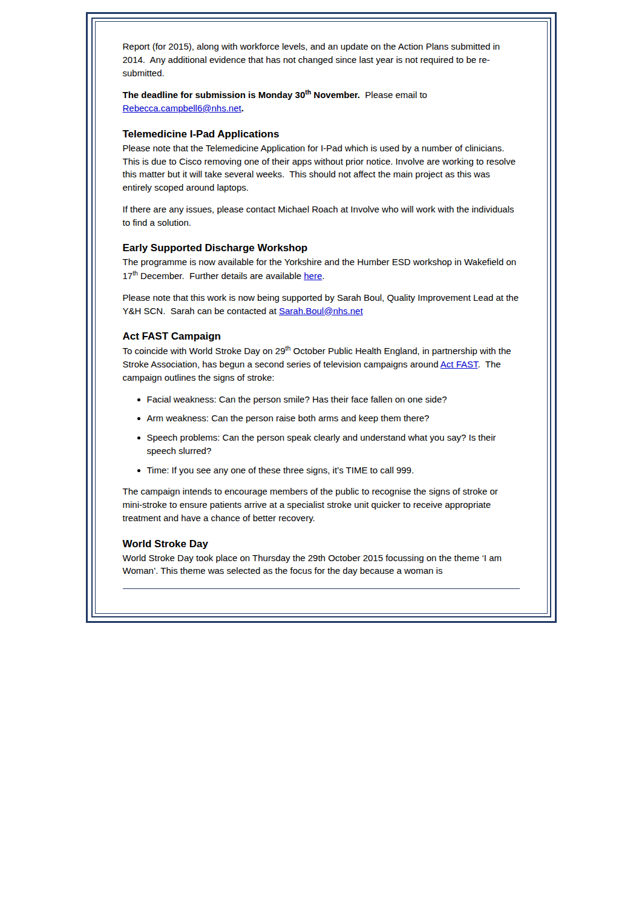Report (for 2015), along with workforce levels, and an update on the Action Plans submitted in 2014. Any additional evidence that has not changed since last year is not required to be re-submitted.
The deadline for submission is Monday 30th November. Please email to Rebecca.campbell6@nhs.net.
Telemedicine I-Pad Applications
Please note that the Telemedicine Application for I-Pad which is used by a number of clinicians. This is due to Cisco removing one of their apps without prior notice. Involve are working to resolve this matter but it will take several weeks. This should not affect the main project as this was entirely scoped around laptops.
If there are any issues, please contact Michael Roach at Involve who will work with the individuals to find a solution.
Early Supported Discharge Workshop
The programme is now available for the Yorkshire and the Humber ESD workshop in Wakefield on 17th December. Further details are available here.
Please note that this work is now being supported by Sarah Boul, Quality Improvement Lead at the Y&H SCN. Sarah can be contacted at Sarah.Boul@nhs.net
Act FAST Campaign
To coincide with World Stroke Day on 29th October Public Health England, in partnership with the Stroke Association, has begun a second series of television campaigns around Act FAST. The campaign outlines the signs of stroke:
Facial weakness: Can the person smile? Has their face fallen on one side?
Arm weakness: Can the person raise both arms and keep them there?
Speech problems: Can the person speak clearly and understand what you say? Is their speech slurred?
Time: If you see any one of these three signs, it’s TIME to call 999.
The campaign intends to encourage members of the public to recognise the signs of stroke or mini-stroke to ensure patients arrive at a specialist stroke unit quicker to receive appropriate treatment and have a chance of better recovery.
World Stroke Day
World Stroke Day took place on Thursday the 29th October 2015 focussing on the theme ‘I am Woman’. This theme was selected as the focus for the day because a woman is